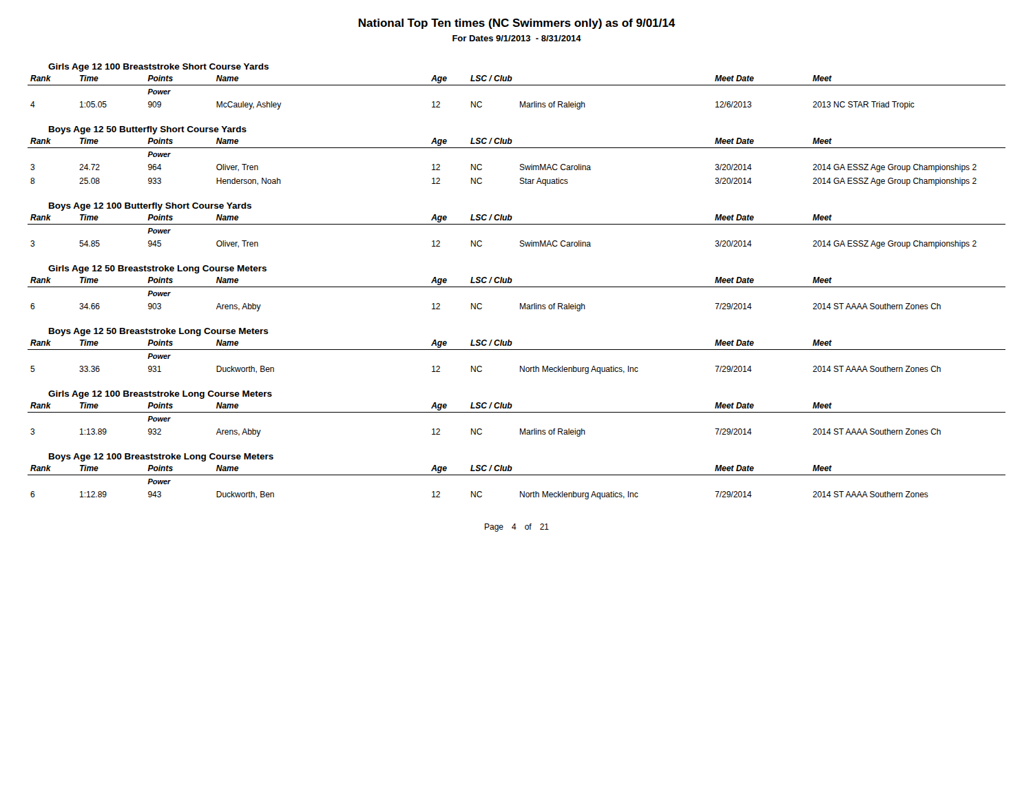National Top Ten times (NC Swimmers only) as of 9/01/14
For Dates 9/1/2013 - 8/31/2014
Girls Age 12 100 Breaststroke Short Course Yards
| | | Power | | | | | | |
| Rank | Time | Points | Name | Age | LSC / Club | Meet Date | Meet |
| 4 | 1:05.05 | 909 | McCauley, Ashley | 12 | NC | Marlins of Raleigh | 12/6/2013 | 2013 NC STAR Triad Tropic |
Boys Age 12 50 Butterfly Short Course Yards
| | | Power | | | | | | |
| Rank | Time | Points | Name | Age | LSC / Club | Meet Date | Meet |
| 3 | 24.72 | 964 | Oliver, Tren | 12 | NC | SwimMAC Carolina | 3/20/2014 | 2014 GA ESSZ Age Group Championships 2 |
| 8 | 25.08 | 933 | Henderson, Noah | 12 | NC | Star Aquatics | 3/20/2014 | 2014 GA ESSZ Age Group Championships 2 |
Boys Age 12 100 Butterfly Short Course Yards
| | | Power | | | | | | |
| Rank | Time | Points | Name | Age | LSC / Club | Meet Date | Meet |
| 3 | 54.85 | 945 | Oliver, Tren | 12 | NC | SwimMAC Carolina | 3/20/2014 | 2014 GA ESSZ Age Group Championships 2 |
Girls Age 12 50 Breaststroke Long Course Meters
| | | Power | | | | | | |
| Rank | Time | Points | Name | Age | LSC / Club | Meet Date | Meet |
| 6 | 34.66 | 903 | Arens, Abby | 12 | NC | Marlins of Raleigh | 7/29/2014 | 2014 ST AAAA Southern Zones Ch |
Boys Age 12 50 Breaststroke Long Course Meters
| | | Power | | | | | | |
| Rank | Time | Points | Name | Age | LSC / Club | Meet Date | Meet |
| 5 | 33.36 | 931 | Duckworth, Ben | 12 | NC | North Mecklenburg Aquatics, Inc | 7/29/2014 | 2014 ST AAAA Southern Zones Ch |
Girls Age 12 100 Breaststroke Long Course Meters
| | | Power | | | | | | |
| Rank | Time | Points | Name | Age | LSC / Club | Meet Date | Meet |
| 3 | 1:13.89 | 932 | Arens, Abby | 12 | NC | Marlins of Raleigh | 7/29/2014 | 2014 ST AAAA Southern Zones Ch |
Boys Age 12 100 Breaststroke Long Course Meters
| | | Power | | | | | | |
| Rank | Time | Points | Name | Age | LSC / Club | Meet Date | Meet |
| 6 | 1:12.89 | 943 | Duckworth, Ben | 12 | NC | North Mecklenburg Aquatics, Inc | 7/29/2014 | 2014 ST AAAA Southern Zones |
Page 4 of 21